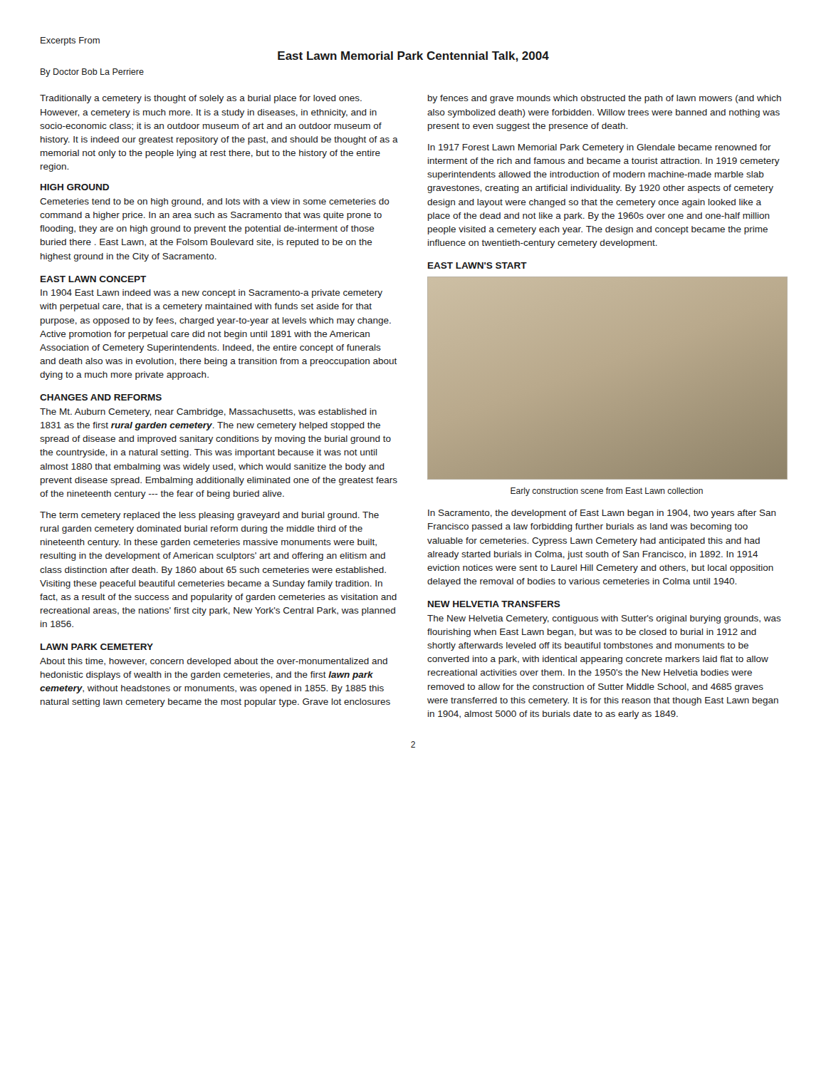Excerpts From
East Lawn Memorial Park Centennial Talk, 2004
By Doctor Bob La Perriere
Traditionally a cemetery is thought of solely as a burial place for loved ones. However, a cemetery is much more. It is a study in diseases, in ethnicity, and in socio-economic class; it is an outdoor museum of art and an outdoor museum of history. It is indeed our greatest repository of the past, and should be thought of as a memorial not only to the people lying at rest there, but to the history of the entire region.
High Ground
Cemeteries tend to be on high ground, and lots with a view in some cemeteries do command a higher price. In an area such as Sacramento that was quite prone to flooding, they are on high ground to prevent the potential de-interment of those buried there . East Lawn, at the Folsom Boulevard site, is reputed to be on the highest ground in the City of Sacramento.
East Lawn Concept
In 1904 East Lawn indeed was a new concept in Sacramento-a private cemetery with perpetual care, that is a cemetery maintained with funds set aside for that purpose, as opposed to by fees, charged year-to-year at levels which may change. Active promotion for perpetual care did not begin until 1891 with the American Association of Cemetery Superintendents. Indeed, the entire concept of funerals and death also was in evolution, there being a transition from a preoccupation about dying to a much more private approach.
Changes and Reforms
The Mt. Auburn Cemetery, near Cambridge, Massachusetts, was established in 1831 as the first rural garden cemetery. The new cemetery helped stopped the spread of disease and improved sanitary conditions by moving the burial ground to the countryside, in a natural setting. This was important because it was not until almost 1880 that embalming was widely used, which would sanitize the body and prevent disease spread. Embalming additionally eliminated one of the greatest fears of the nineteenth century --- the fear of being buried alive.
The term cemetery replaced the less pleasing graveyard and burial ground. The rural garden cemetery dominated burial reform during the middle third of the nineteenth century. In these garden cemeteries massive monuments were built, resulting in the development of American sculptors' art and offering an elitism and class distinction after death. By 1860 about 65 such cemeteries were established. Visiting these peaceful beautiful cemeteries became a Sunday family tradition. In fact, as a result of the success and popularity of garden cemeteries as visitation and recreational areas, the nations' first city park, New York's Central Park, was planned in 1856.
Lawn Park Cemetery
About this time, however, concern developed about the over-monumentalized and hedonistic displays of wealth in the garden cemeteries, and the first lawn park cemetery, without headstones or monuments, was opened in 1855. By 1885 this natural setting lawn cemetery became the most popular type. Grave lot enclosures by fences and grave mounds which obstructed the path of lawn mowers (and which also symbolized death) were forbidden. Willow trees were banned and nothing was present to even suggest the presence of death.
In 1917 Forest Lawn Memorial Park Cemetery in Glendale became renowned for interment of the rich and famous and became a tourist attraction. In 1919 cemetery superintendents allowed the introduction of modern machine-made marble slab gravestones, creating an artificial individuality. By 1920 other aspects of cemetery design and layout were changed so that the cemetery once again looked like a place of the dead and not like a park. By the 1960s over one and one-half million people visited a cemetery each year. The design and concept became the prime influence on twentieth-century cemetery development.
East Lawn's Start
Early construction scene from East Lawn collection
In Sacramento, the development of East Lawn began in 1904, two years after San Francisco passed a law forbidding further burials as land was becoming too valuable for cemeteries. Cypress Lawn Cemetery had anticipated this and had already started burials in Colma, just south of San Francisco, in 1892. In 1914 eviction notices were sent to Laurel Hill Cemetery and others, but local opposition delayed the removal of bodies to various cemeteries in Colma until 1940.
New Helvetia Transfers
The New Helvetia Cemetery, contiguous with Sutter's original burying grounds, was flourishing when East Lawn began, but was to be closed to burial in 1912 and shortly afterwards leveled off its beautiful tombstones and monuments to be converted into a park, with identical appearing concrete markers laid flat to allow recreational activities over them. In the 1950's the New Helvetia bodies were removed to allow for the construction of Sutter Middle School, and 4685 graves were transferred to this cemetery. It is for this reason that though East Lawn began in 1904, almost 5000 of its burials date to as early as 1849.
2